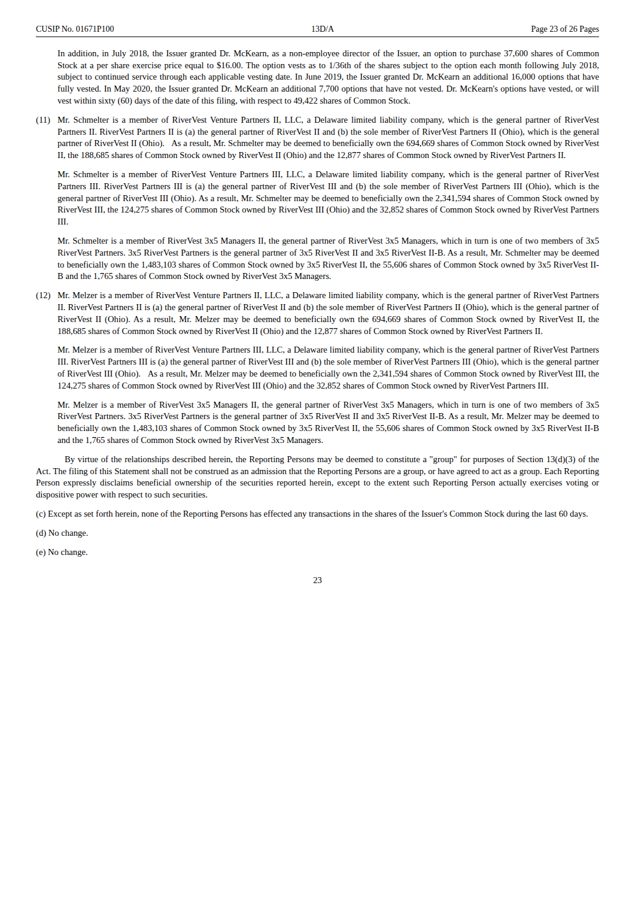CUSIP No. 01671P100
13D/A
Page 23 of 26 Pages
In addition, in July 2018, the Issuer granted Dr. McKearn, as a non-employee director of the Issuer, an option to purchase 37,600 shares of Common Stock at a per share exercise price equal to $16.00. The option vests as to 1/36th of the shares subject to the option each month following July 2018, subject to continued service through each applicable vesting date. In June 2019, the Issuer granted Dr. McKearn an additional 16,000 options that have fully vested. In May 2020, the Issuer granted Dr. McKearn an additional 7,700 options that have not vested. Dr. McKearn's options have vested, or will vest within sixty (60) days of the date of this filing, with respect to 49,422 shares of Common Stock.
(11)
Mr. Schmelter is a member of RiverVest Venture Partners II, LLC, a Delaware limited liability company, which is the general partner of RiverVest Partners II. RiverVest Partners II is (a) the general partner of RiverVest II and (b) the sole member of RiverVest Partners II (Ohio), which is the general partner of RiverVest II (Ohio). As a result, Mr. Schmelter may be deemed to beneficially own the 694,669 shares of Common Stock owned by RiverVest II, the 188,685 shares of Common Stock owned by RiverVest II (Ohio) and the 12,877 shares of Common Stock owned by RiverVest Partners II.
Mr. Schmelter is a member of RiverVest Venture Partners III, LLC, a Delaware limited liability company, which is the general partner of RiverVest Partners III. RiverVest Partners III is (a) the general partner of RiverVest III and (b) the sole member of RiverVest Partners III (Ohio), which is the general partner of RiverVest III (Ohio). As a result, Mr. Schmelter may be deemed to beneficially own the 2,341,594 shares of Common Stock owned by RiverVest III, the 124,275 shares of Common Stock owned by RiverVest III (Ohio) and the 32,852 shares of Common Stock owned by RiverVest Partners III.
Mr. Schmelter is a member of RiverVest 3x5 Managers II, the general partner of RiverVest 3x5 Managers, which in turn is one of two members of 3x5 RiverVest Partners. 3x5 RiverVest Partners is the general partner of 3x5 RiverVest II and 3x5 RiverVest II-B. As a result, Mr. Schmelter may be deemed to beneficially own the 1,483,103 shares of Common Stock owned by 3x5 RiverVest II, the 55,606 shares of Common Stock owned by 3x5 RiverVest II-B and the 1,765 shares of Common Stock owned by RiverVest 3x5 Managers.
(12)
Mr. Melzer is a member of RiverVest Venture Partners II, LLC, a Delaware limited liability company, which is the general partner of RiverVest Partners II. RiverVest Partners II is (a) the general partner of RiverVest II and (b) the sole member of RiverVest Partners II (Ohio), which is the general partner of RiverVest II (Ohio). As a result, Mr. Melzer may be deemed to beneficially own the 694,669 shares of Common Stock owned by RiverVest II, the 188,685 shares of Common Stock owned by RiverVest II (Ohio) and the 12,877 shares of Common Stock owned by RiverVest Partners II.
Mr. Melzer is a member of RiverVest Venture Partners III, LLC, a Delaware limited liability company, which is the general partner of RiverVest Partners III. RiverVest Partners III is (a) the general partner of RiverVest III and (b) the sole member of RiverVest Partners III (Ohio), which is the general partner of RiverVest III (Ohio). As a result, Mr. Melzer may be deemed to beneficially own the 2,341,594 shares of Common Stock owned by RiverVest III, the 124,275 shares of Common Stock owned by RiverVest III (Ohio) and the 32,852 shares of Common Stock owned by RiverVest Partners III.
Mr. Melzer is a member of RiverVest 3x5 Managers II, the general partner of RiverVest 3x5 Managers, which in turn is one of two members of 3x5 RiverVest Partners. 3x5 RiverVest Partners is the general partner of 3x5 RiverVest II and 3x5 RiverVest II-B. As a result, Mr. Melzer may be deemed to beneficially own the 1,483,103 shares of Common Stock owned by 3x5 RiverVest II, the 55,606 shares of Common Stock owned by 3x5 RiverVest II-B and the 1,765 shares of Common Stock owned by RiverVest 3x5 Managers.
By virtue of the relationships described herein, the Reporting Persons may be deemed to constitute a "group" for purposes of Section 13(d)(3) of the Act. The filing of this Statement shall not be construed as an admission that the Reporting Persons are a group, or have agreed to act as a group. Each Reporting Person expressly disclaims beneficial ownership of the securities reported herein, except to the extent such Reporting Person actually exercises voting or dispositive power with respect to such securities.
(c) Except as set forth herein, none of the Reporting Persons has effected any transactions in the shares of the Issuer's Common Stock during the last 60 days.
(d) No change.
(e) No change.
23